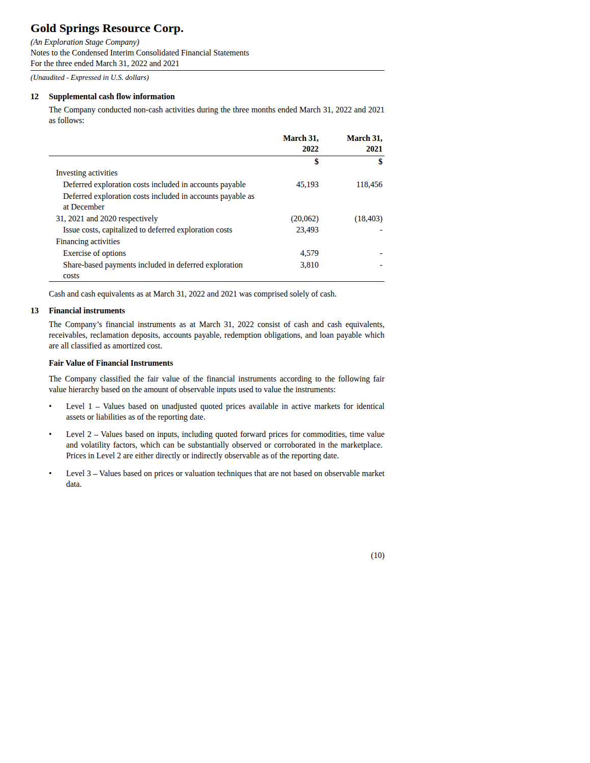Gold Springs Resource Corp.
(An Exploration Stage Company)
Notes to the Condensed Interim Consolidated Financial Statements
For the three ended March 31, 2022 and 2021
(Unaudited - Expressed in U.S. dollars)
12
Supplemental cash flow information
The Company conducted non-cash activities during the three months ended March 31, 2022 and 2021 as follows:
| | March 31, 2022 | March 31, 2021 |
| --- | --- | --- |
| | $ | $ |
| Investing activities | | |
| Deferred exploration costs included in accounts payable | 45,193 | 118,456 |
| Deferred exploration costs included in accounts payable as at December | | |
| 31, 2021 and 2020 respectively | (20,062) | (18,403) |
| Issue costs, capitalized to deferred exploration costs | 23,493 | - |
| Financing activities | | |
| Exercise of options | 4,579 | - |
| Share-based payments included in deferred exploration costs | 3,810 | - |
Cash and cash equivalents as at March 31, 2022 and 2021 was comprised solely of cash.
13
Financial instruments
The Company’s financial instruments as at March 31, 2022 consist of cash and cash equivalents, receivables, reclamation deposits, accounts payable, redemption obligations, and loan payable which are all classified as amortized cost.
Fair Value of Financial Instruments
The Company classified the fair value of the financial instruments according to the following fair value hierarchy based on the amount of observable inputs used to value the instruments:
• Level 1 – Values based on unadjusted quoted prices available in active markets for identical assets or liabilities as of the reporting date.
• Level 2 – Values based on inputs, including quoted forward prices for commodities, time value and volatility factors, which can be substantially observed or corroborated in the marketplace. Prices in Level 2 are either directly or indirectly observable as of the reporting date.
• Level 3 – Values based on prices or valuation techniques that are not based on observable market data.
(10)